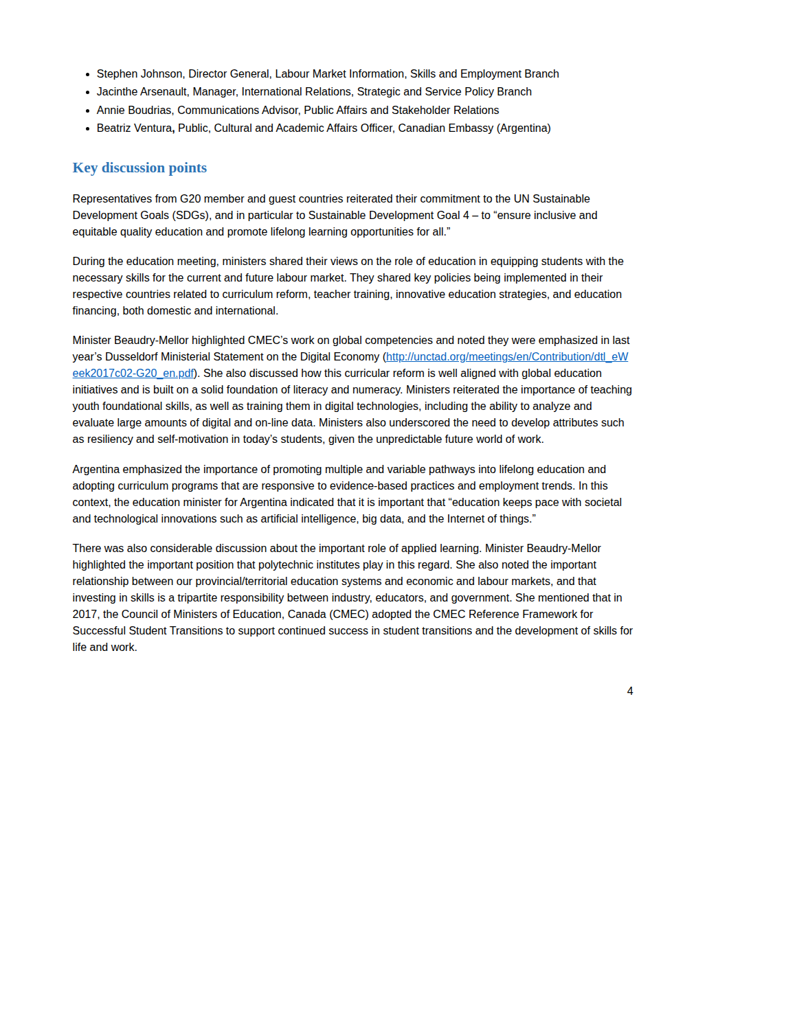Stephen Johnson, Director General, Labour Market Information, Skills and Employment Branch
Jacinthe Arsenault, Manager, International Relations, Strategic and Service Policy Branch
Annie Boudrias, Communications Advisor, Public Affairs and Stakeholder Relations
Beatriz Ventura, Public, Cultural and Academic Affairs Officer, Canadian Embassy (Argentina)
Key discussion points
Representatives from G20 member and guest countries reiterated their commitment to the UN Sustainable Development Goals (SDGs), and in particular to Sustainable Development Goal 4 – to “ensure inclusive and equitable quality education and promote lifelong learning opportunities for all.”
During the education meeting, ministers shared their views on the role of education in equipping students with the necessary skills for the current and future labour market. They shared key policies being implemented in their respective countries related to curriculum reform, teacher training, innovative education strategies, and education financing, both domestic and international.
Minister Beaudry-Mellor highlighted CMEC’s work on global competencies and noted they were emphasized in last year’s Dusseldorf Ministerial Statement on the Digital Economy (http://unctad.org/meetings/en/Contribution/dtl_eWeek2017c02-G20_en.pdf). She also discussed how this curricular reform is well aligned with global education initiatives and is built on a solid foundation of literacy and numeracy. Ministers reiterated the importance of teaching youth foundational skills, as well as training them in digital technologies, including the ability to analyze and evaluate large amounts of digital and on-line data. Ministers also underscored the need to develop attributes such as resiliency and self-motivation in today’s students, given the unpredictable future world of work.
Argentina emphasized the importance of promoting multiple and variable pathways into lifelong education and adopting curriculum programs that are responsive to evidence-based practices and employment trends. In this context, the education minister for Argentina indicated that it is important that “education keeps pace with societal and technological innovations such as artificial intelligence, big data, and the Internet of things.”
There was also considerable discussion about the important role of applied learning. Minister Beaudry-Mellor highlighted the important position that polytechnic institutes play in this regard. She also noted the important relationship between our provincial/territorial education systems and economic and labour markets, and that investing in skills is a tripartite responsibility between industry, educators, and government. She mentioned that in 2017, the Council of Ministers of Education, Canada (CMEC) adopted the CMEC Reference Framework for Successful Student Transitions to support continued success in student transitions and the development of skills for life and work.
4